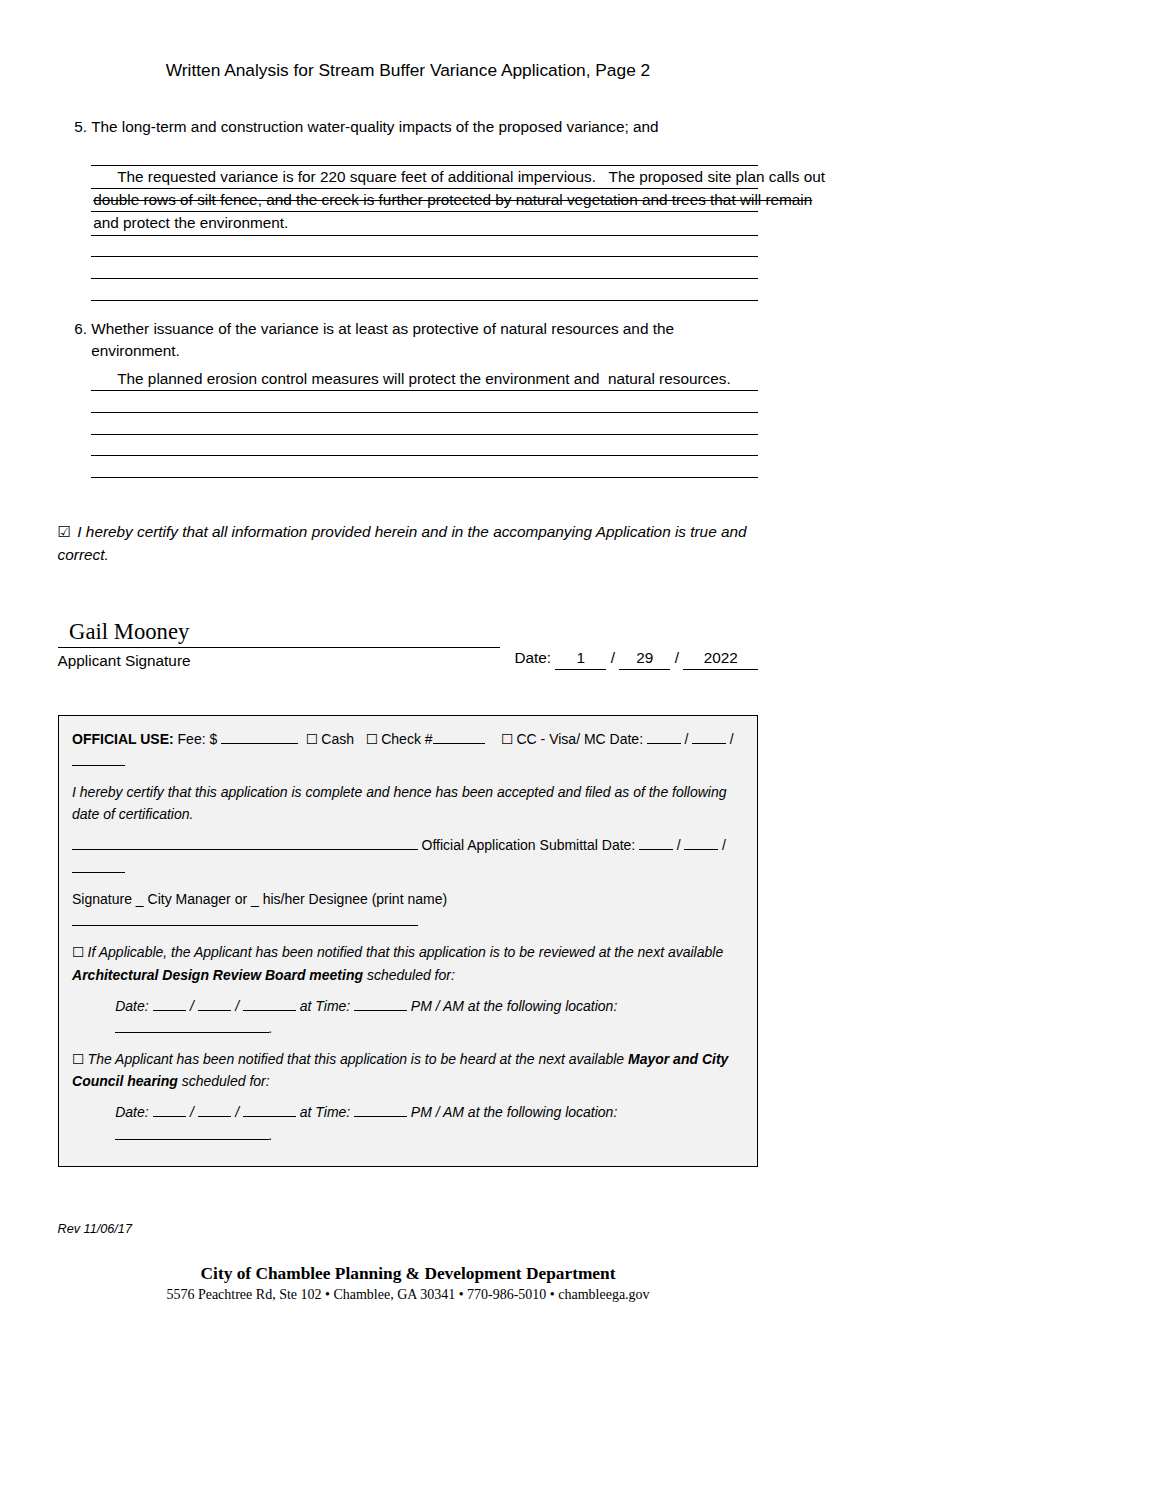Written Analysis for Stream Buffer Variance Application, Page 2
The long-term and construction water-quality impacts of the proposed variance; and
The requested variance is for 220 square feet of additional impervious. The proposed site plan calls out
double rows of silt fence, and the creek is further protected by natural vegetation and trees that will remain
and protect the environment.
Whether issuance of the variance is at least as protective of natural resources and the environment.
The planned erosion control measures will protect the environment and natural resources.
☑I hereby certify that all information provided herein and in the accompanying Application is true and correct.
Gail Mooney
Applicant Signature
Date: 1 / 29 / 2022
OFFICIAL USE: Fee: $ ☐Cash ☐Check # ☐CC - Visa/ MC Date: / /
I hereby certify that this application is complete and hence has been accepted and filed as of the following date of certification.
Official Application Submittal Date: / /
Signature _ City Manager or _ his/her Designee (print name)
☐If Applicable, the Applicant has been notified that this application is to be reviewed at the next available Architectural Design Review Board meeting scheduled for:
Date: / / at Time: PM / AM at the following location: .
☐The Applicant has been notified that this application is to be heard at the next available Mayor and City Council hearing scheduled for:
Date: / / at Time: PM / AM at the following location: .
Rev 11/06/17
City of Chamblee Planning & Development Department
5576 Peachtree Rd, Ste 102 • Chamblee, GA 30341 • 770-986-5010 • chambleega.gov